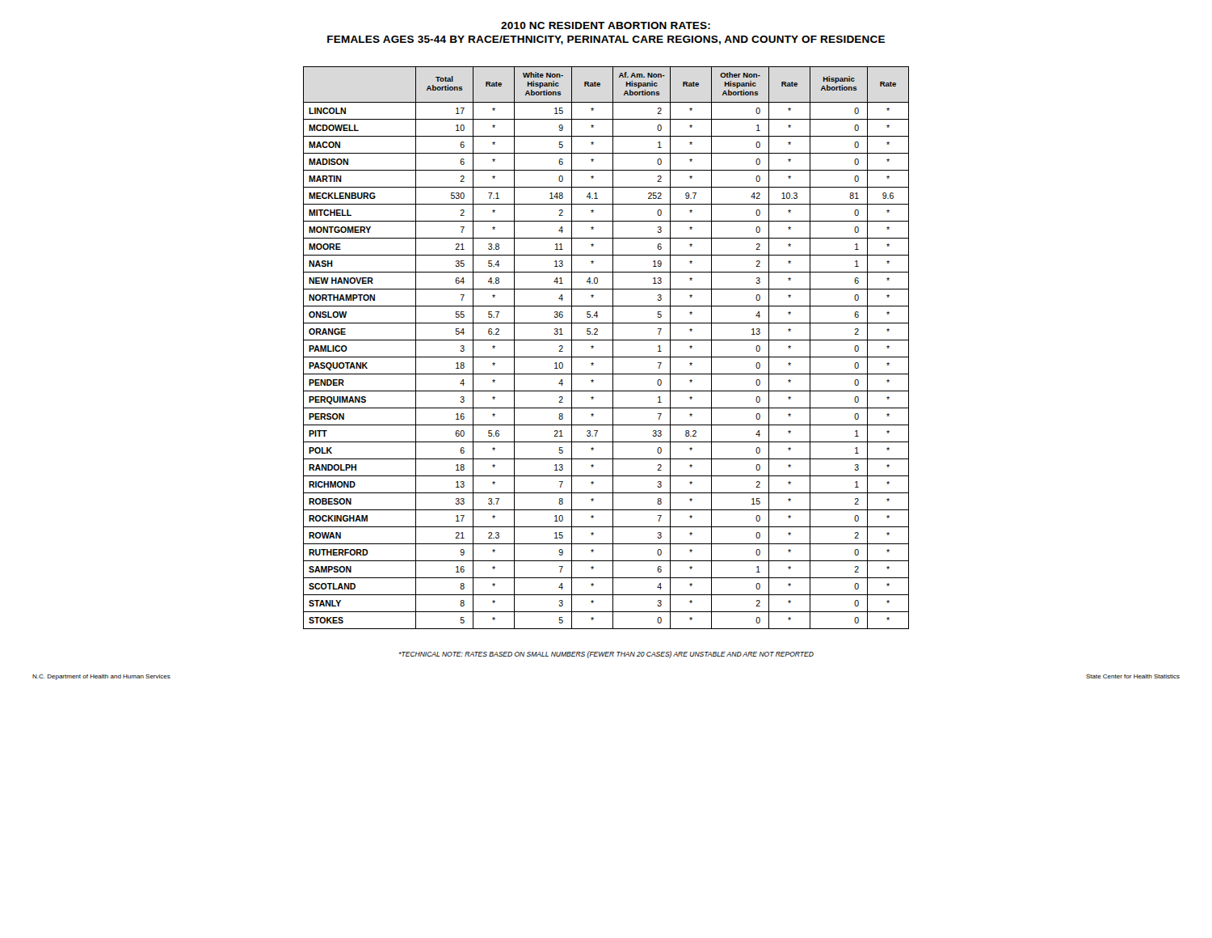2010 NC RESIDENT ABORTION RATES:
FEMALES AGES 35-44 BY RACE/ETHNICITY, PERINATAL CARE REGIONS, AND COUNTY OF RESIDENCE
| | Total Abortions | Rate | White Non- Hispanic Abortions | Rate | Af. Am. Non- Hispanic Abortions | Rate | Other Non- Hispanic Abortions | Rate | Hispanic Abortions | Rate |
| --- | --- | --- | --- | --- | --- | --- | --- | --- | --- | --- |
| LINCOLN | 17 | * | 15 | * | 2 | * | 0 | * | 0 | * |
| MCDOWELL | 10 | * | 9 | * | 0 | * | 1 | * | 0 | * |
| MACON | 6 | * | 5 | * | 1 | * | 0 | * | 0 | * |
| MADISON | 6 | * | 6 | * | 0 | * | 0 | * | 0 | * |
| MARTIN | 2 | * | 0 | * | 2 | * | 0 | * | 0 | * |
| MECKLENBURG | 530 | 7.1 | 148 | 4.1 | 252 | 9.7 | 42 | 10.3 | 81 | 9.6 |
| MITCHELL | 2 | * | 2 | * | 0 | * | 0 | * | 0 | * |
| MONTGOMERY | 7 | * | 4 | * | 3 | * | 0 | * | 0 | * |
| MOORE | 21 | 3.8 | 11 | * | 6 | * | 2 | * | 1 | * |
| NASH | 35 | 5.4 | 13 | * | 19 | * | 2 | * | 1 | * |
| NEW HANOVER | 64 | 4.8 | 41 | 4.0 | 13 | * | 3 | * | 6 | * |
| NORTHAMPTON | 7 | * | 4 | * | 3 | * | 0 | * | 0 | * |
| ONSLOW | 55 | 5.7 | 36 | 5.4 | 5 | * | 4 | * | 6 | * |
| ORANGE | 54 | 6.2 | 31 | 5.2 | 7 | * | 13 | * | 2 | * |
| PAMLICO | 3 | * | 2 | * | 1 | * | 0 | * | 0 | * |
| PASQUOTANK | 18 | * | 10 | * | 7 | * | 0 | * | 0 | * |
| PENDER | 4 | * | 4 | * | 0 | * | 0 | * | 0 | * |
| PERQUIMANS | 3 | * | 2 | * | 1 | * | 0 | * | 0 | * |
| PERSON | 16 | * | 8 | * | 7 | * | 0 | * | 0 | * |
| PITT | 60 | 5.6 | 21 | 3.7 | 33 | 8.2 | 4 | * | 1 | * |
| POLK | 6 | * | 5 | * | 0 | * | 0 | * | 1 | * |
| RANDOLPH | 18 | * | 13 | * | 2 | * | 0 | * | 3 | * |
| RICHMOND | 13 | * | 7 | * | 3 | * | 2 | * | 1 | * |
| ROBESON | 33 | 3.7 | 8 | * | 8 | * | 15 | * | 2 | * |
| ROCKINGHAM | 17 | * | 10 | * | 7 | * | 0 | * | 0 | * |
| ROWAN | 21 | 2.3 | 15 | * | 3 | * | 0 | * | 2 | * |
| RUTHERFORD | 9 | * | 9 | * | 0 | * | 0 | * | 0 | * |
| SAMPSON | 16 | * | 7 | * | 6 | * | 1 | * | 2 | * |
| SCOTLAND | 8 | * | 4 | * | 4 | * | 0 | * | 0 | * |
| STANLY | 8 | * | 3 | * | 3 | * | 2 | * | 0 | * |
| STOKES | 5 | * | 5 | * | 0 | * | 0 | * | 0 | * |
*TECHNICAL NOTE: RATES BASED ON SMALL NUMBERS (FEWER THAN 20 CASES) ARE UNSTABLE AND ARE NOT REPORTED
N.C. Department of Health and Human Services State Center for Health Statistics